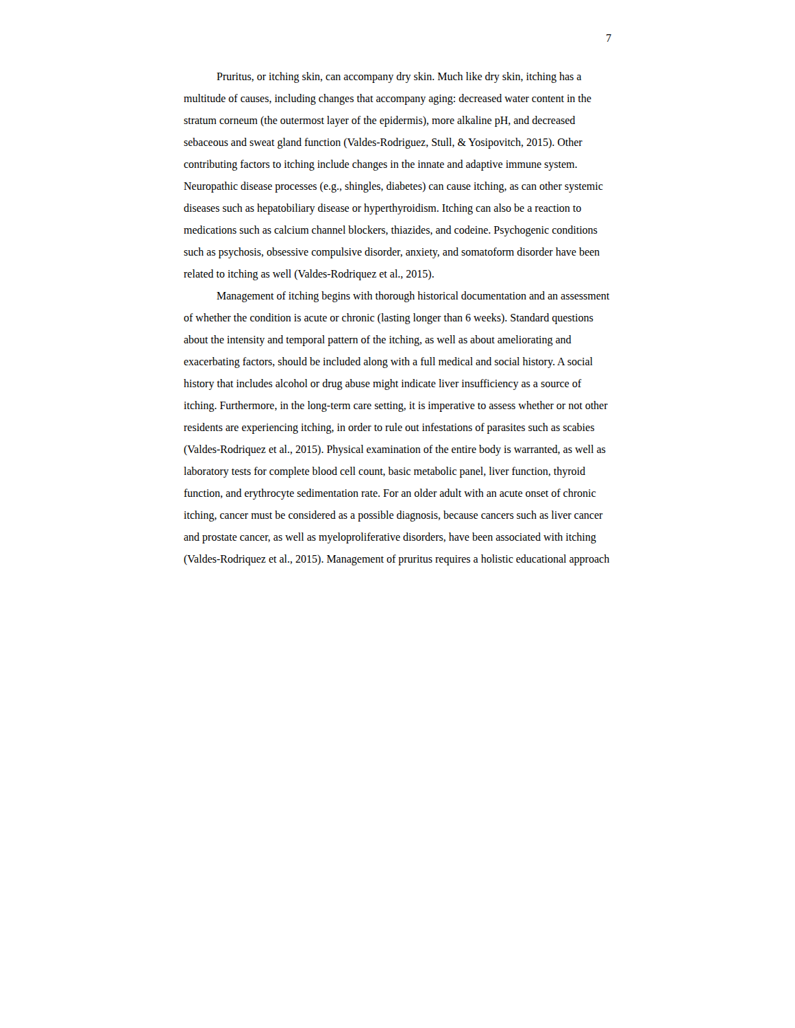7
Pruritus, or itching skin, can accompany dry skin. Much like dry skin, itching has a multitude of causes, including changes that accompany aging: decreased water content in the stratum corneum (the outermost layer of the epidermis), more alkaline pH, and decreased sebaceous and sweat gland function (Valdes-Rodriguez, Stull, & Yosipovitch, 2015). Other contributing factors to itching include changes in the innate and adaptive immune system. Neuropathic disease processes (e.g., shingles, diabetes) can cause itching, as can other systemic diseases such as hepatobiliary disease or hyperthyroidism. Itching can also be a reaction to medications such as calcium channel blockers, thiazides, and codeine. Psychogenic conditions such as psychosis, obsessive compulsive disorder, anxiety, and somatoform disorder have been related to itching as well (Valdes-Rodriquez et al., 2015).
Management of itching begins with thorough historical documentation and an assessment of whether the condition is acute or chronic (lasting longer than 6 weeks). Standard questions about the intensity and temporal pattern of the itching, as well as about ameliorating and exacerbating factors, should be included along with a full medical and social history. A social history that includes alcohol or drug abuse might indicate liver insufficiency as a source of itching. Furthermore, in the long-term care setting, it is imperative to assess whether or not other residents are experiencing itching, in order to rule out infestations of parasites such as scabies (Valdes-Rodriquez et al., 2015). Physical examination of the entire body is warranted, as well as laboratory tests for complete blood cell count, basic metabolic panel, liver function, thyroid function, and erythrocyte sedimentation rate. For an older adult with an acute onset of chronic itching, cancer must be considered as a possible diagnosis, because cancers such as liver cancer and prostate cancer, as well as myeloproliferative disorders, have been associated with itching (Valdes-Rodriquez et al., 2015). Management of pruritus requires a holistic educational approach